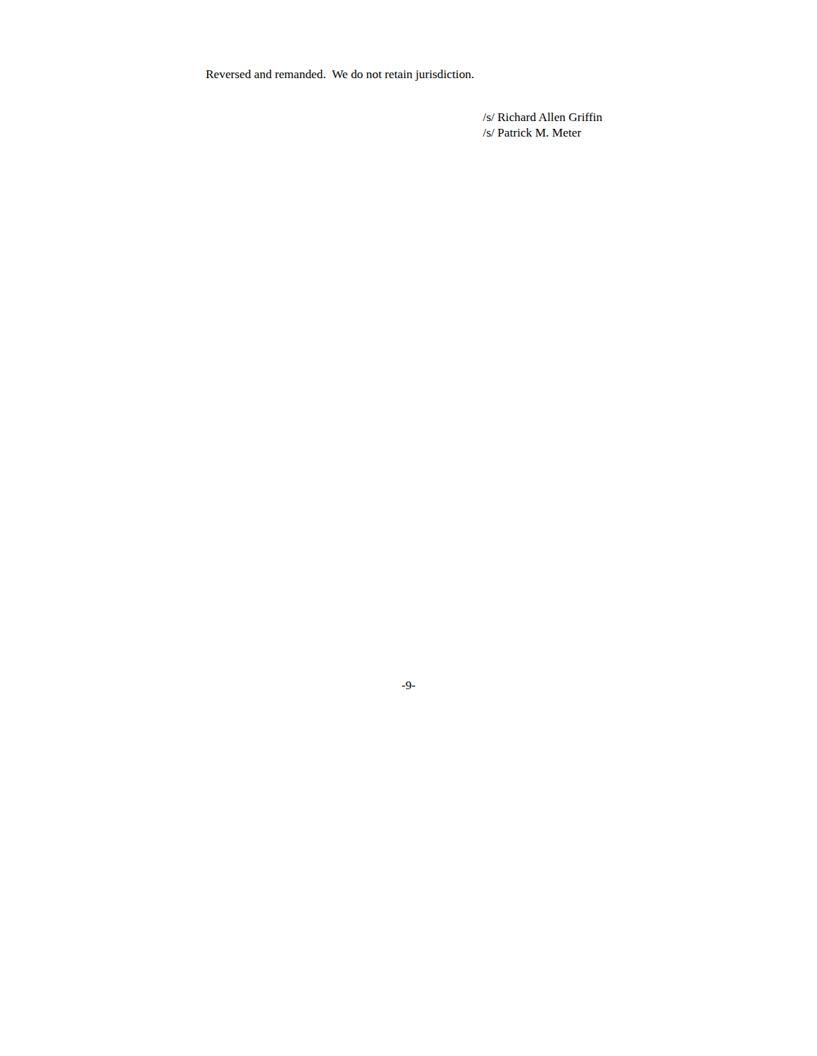Reversed and remanded. We do not retain jurisdiction.
/s/ Richard Allen Griffin
/s/ Patrick M. Meter
-9-